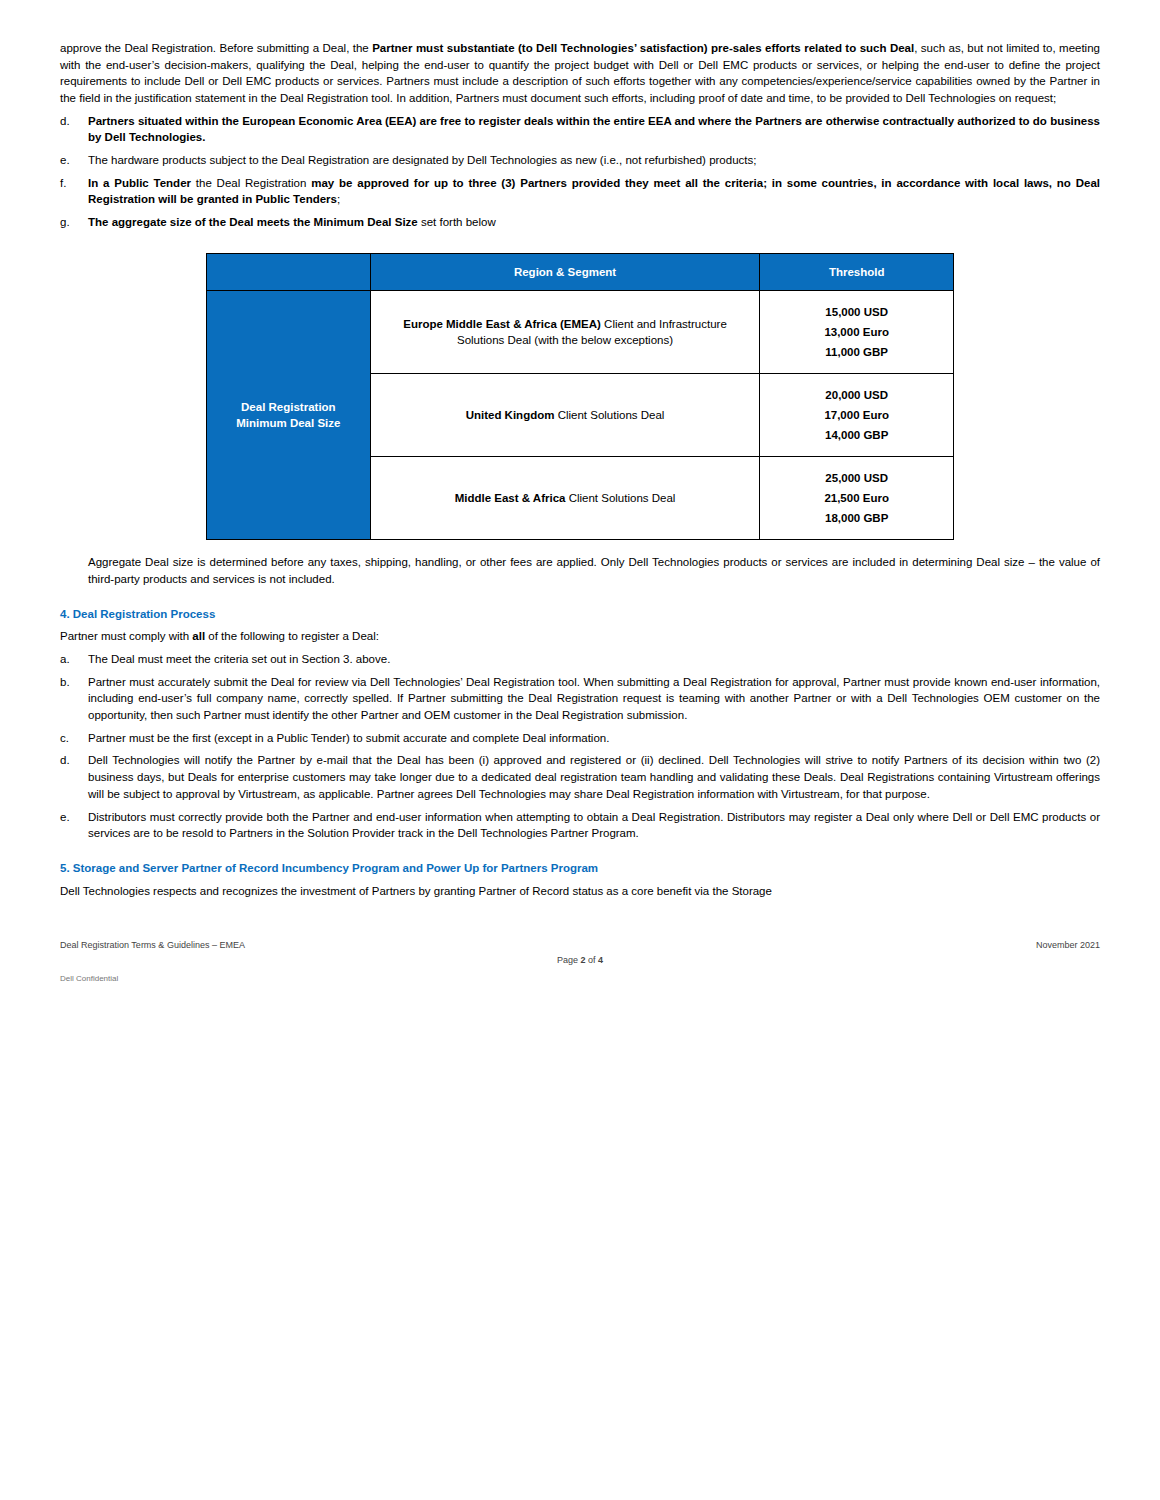approve the Deal Registration. Before submitting a Deal, the Partner must substantiate (to Dell Technologies’ satisfaction) pre-sales efforts related to such Deal, such as, but not limited to, meeting with the end-user’s decision-makers, qualifying the Deal, helping the end-user to quantify the project budget with Dell or Dell EMC products or services, or helping the end-user to define the project requirements to include Dell or Dell EMC products or services. Partners must include a description of such efforts together with any competencies/experience/service capabilities owned by the Partner in the field in the justification statement in the Deal Registration tool. In addition, Partners must document such efforts, including proof of date and time, to be provided to Dell Technologies on request;
d.
Partners situated within the European Economic Area (EEA) are free to register deals within the entire EEA and where the Partners are otherwise contractually authorized to do business by Dell Technologies.
e.
The hardware products subject to the Deal Registration are designated by Dell Technologies as new (i.e., not refurbished) products;
f.
In a Public Tender the Deal Registration may be approved for up to three (3) Partners provided they meet all the criteria; in some countries, in accordance with local laws, no Deal Registration will be granted in Public Tenders;
g.
The aggregate size of the Deal meets the Minimum Deal Size set forth below
| | Region & Segment | Threshold |
| --- | --- | --- |
| Deal Registration Minimum Deal Size | Europe Middle East & Africa (EMEA) Client and Infrastructure Solutions Deal (with the below exceptions) | 15,000 USD 13,000 Euro 11,000 GBP |
| United Kingdom Client Solutions Deal | 20,000 USD 17,000 Euro 14,000 GBP |
| Middle East & Africa Client Solutions Deal | 25,000 USD 21,500 Euro 18,000 GBP |
Aggregate Deal size is determined before any taxes, shipping, handling, or other fees are applied. Only Dell Technologies products or services are included in determining Deal size – the value of third-party products and services is not included.
4. Deal Registration Process
Partner must comply with all of the following to register a Deal:
a.
The Deal must meet the criteria set out in Section 3. above.
b.
Partner must accurately submit the Deal for review via Dell Technologies’ Deal Registration tool. When submitting a Deal Registration for approval, Partner must provide known end-user information, including end-user’s full company name, correctly spelled. If Partner submitting the Deal Registration request is teaming with another Partner or with a Dell Technologies OEM customer on the opportunity, then such Partner must identify the other Partner and OEM customer in the Deal Registration submission.
c.
Partner must be the first (except in a Public Tender) to submit accurate and complete Deal information.
d.
Dell Technologies will notify the Partner by e-mail that the Deal has been (i) approved and registered or (ii) declined. Dell Technologies will strive to notify Partners of its decision within two (2) business days, but Deals for enterprise customers may take longer due to a dedicated deal registration team handling and validating these Deals. Deal Registrations containing Virtustream offerings will be subject to approval by Virtustream, as applicable. Partner agrees Dell Technologies may share Deal Registration information with Virtustream, for that purpose.
e.
Distributors must correctly provide both the Partner and end-user information when attempting to obtain a Deal Registration. Distributors may register a Deal only where Dell or Dell EMC products or services are to be resold to Partners in the Solution Provider track in the Dell Technologies Partner Program.
5. Storage and Server Partner of Record Incumbency Program and Power Up for Partners Program
Dell Technologies respects and recognizes the investment of Partners by granting Partner of Record status as a core benefit via the Storage
Deal Registration Terms & Guidelines – EMEA
November 2021
Page 2 of 4
Dell Confidential